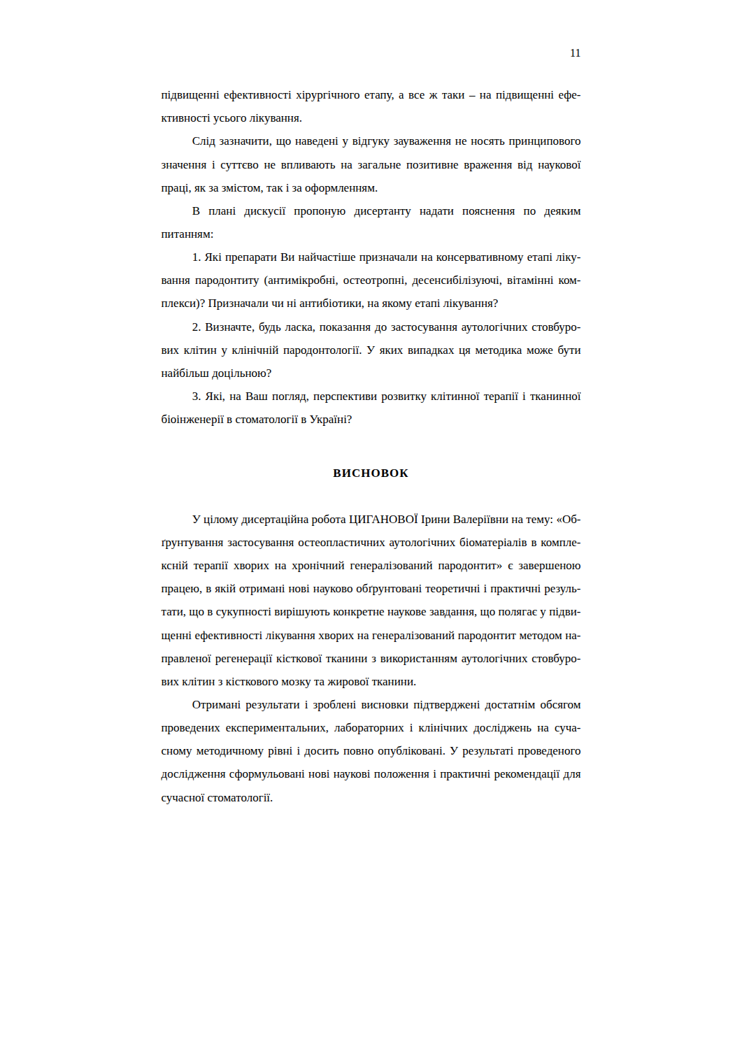11
підвищенні ефективності хірургічного етапу, а все ж таки – на підвищенні ефективності усього лікування.
Слід зазначити, що наведені у відгуку зауваження не носять принципового значення і суттєво не впливають на загальне позитивне враження від наукової праці, як за змістом, так і за оформленням.
В плані дискусії пропоную дисертанту надати пояснення по деяким питанням:
1. Які препарати Ви найчастіше призначали на консервативному етапі лікування пародонтиту (антимікробні, остеотропні, десенсибілізуючі, вітамінні комплекси)? Призначали чи ні антибіотики, на якому етапі лікування?
2. Визначте, будь ласка, показання до застосування аутологічних стовбурових клітин у клінічній пародонтології. У яких випадках ця методика може бути найбільш доцільною?
3. Які, на Ваш погляд, перспективи розвитку клітинної терапії і тканинної біоінженерії в стоматології в Україні?
ВИСНОВОК
У цілому дисертаційна робота ЦИГАНОВОЇ Ірини Валеріївни на тему: «Обґрунтування застосування остеопластичних аутологічних біоматеріалів в комплексній терапії хворих на хронічний генералізований пародонтит» є завершеною працею, в якій отримані нові науково обґрунтовані теоретичні і практичні результати, що в сукупності вирішують конкретне наукове завдання, що полягає у підвищенні ефективності лікування хворих на генералізований пародонтит методом направленої регенерації кісткової тканини з використанням аутологічних стовбурових клітин з кісткового мозку та жирової тканини.
Отримані результати і зроблені висновки підтверджені достатнім обсягом проведених експериментальних, лабораторних і клінічних досліджень на сучасному методичному рівні і досить повно опубліковані. У результаті проведеного дослідження сформульовані нові наукові положення і практичні рекомендації для сучасної стоматології.